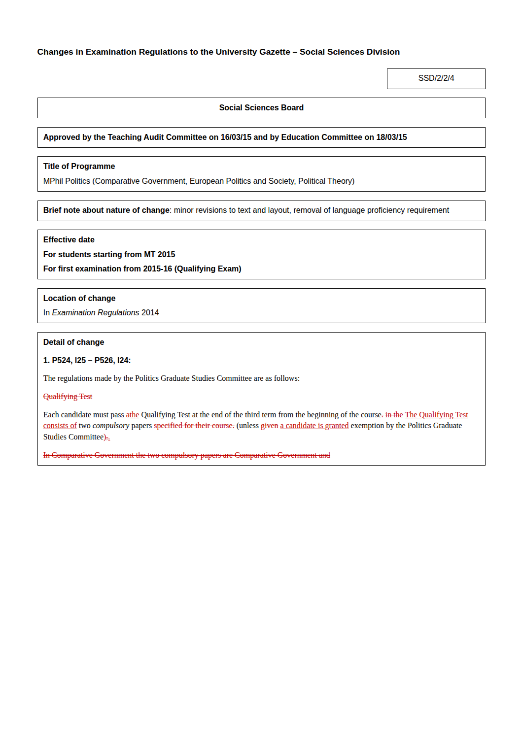Changes in Examination Regulations to the University Gazette – Social Sciences Division
SSD/2/2/4
Social Sciences Board
Approved by the Teaching Audit Committee on 16/03/15 and by Education Committee on 18/03/15
Title of Programme
MPhil Politics (Comparative Government, European Politics and Society, Political Theory)
Brief note about nature of change: minor revisions to text and layout, removal of language proficiency requirement
Effective date
For students starting from MT 2015
For first examination from 2015-16 (Qualifying Exam)
Location of change
In Examination Regulations 2014
Detail of change
1. P524, l25 – P526, l24:
The regulations made by the Politics Graduate Studies Committee are as follows:
Qualifying Test
Each candidate must pass athe Qualifying Test at the end of the third term from the beginning of the course. in the The Qualifying Test consists of two compulsory papers specified for their course. (unless given a candidate is granted exemption by the Politics Graduate Studies Committee)..
In Comparative Government the two compulsory papers are Comparative Government and